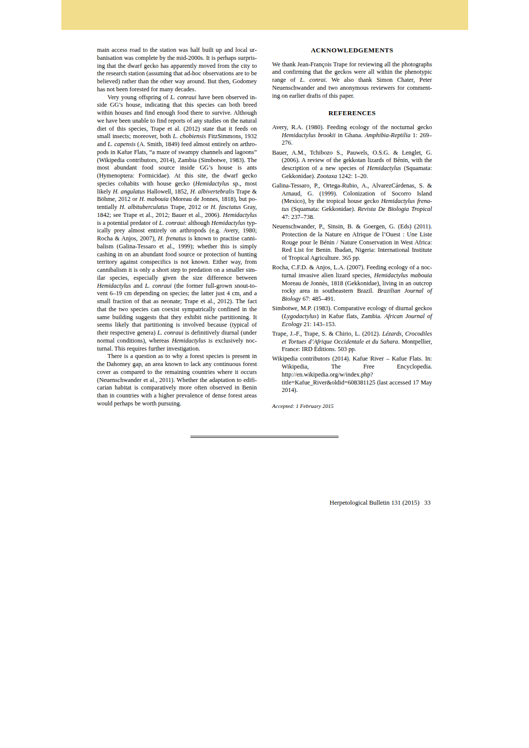main access road to the station was half built up and local urbanisation was complete by the mid-2000s. It is perhaps surprising that the dwarf gecko has apparently moved from the city to the research station (assuming that ad-hoc observations are to be believed) rather than the other way around. But then, Godomey has not been forested for many decades.
Very young offspring of L. conraui have been observed inside GG’s house, indicating that this species can both breed within houses and find enough food there to survive. Although we have been unable to find reports of any studies on the natural diet of this species, Trape et al. (2012) state that it feeds on small insects; moreover, both L. chobiensis FitzSimmons, 1932 and L. capensis (A. Smith, 1849) feed almost entirely on arthropods in Kafue Flats, “a maze of swampy channels and lagoons” (Wikipedia contributors, 2014), Zambia (Simbotwe, 1983). The most abundant food source inside GG’s house is ants (Hymenoptera: Formicidae). At this site, the dwarf gecko species cohabits with house gecko (Hemidactylus sp., most likely H. angulatus Hallowell, 1852, H. albivertebralis Trape & Böhme, 2012 or H. mabouia (Moreau de Jonnes, 1818), but potentially H. albituberculatus Trape, 2012 or H. fasciatus Gray, 1842; see Trape et al., 2012; Bauer et al., 2006). Hemidactylus is a potential predator of L. conraui: although Hemidactylus typically prey almost entirely on arthropods (e.g. Avery, 1980; Rocha & Anjos, 2007), H. frenatus is known to practise cannibalism (Galina-Tessaro et al., 1999); whether this is simply cashing in on an abundant food source or protection of hunting territory against conspecifics is not known. Either way, from cannibalism it is only a short step to predation on a smaller similar species, especially given the size difference between Hemidactylus and L. conraui (the former full-grown snout-to-vent 6–19 cm depending on species; the latter just 4 cm, and a small fraction of that as neonate; Trape et al., 2012). The fact that the two species can coexist sympatrically confined in the same building suggests that they exhibit niche partitioning. It seems likely that partitioning is involved because (typical of their respective genera) L. conraui is definitively diurnal (under normal conditions), whereas Hemidactylus is exclusively nocturnal. This requires further investigation.
There is a question as to why a forest species is present in the Dahomey gap, an area known to lack any continuous forest cover as compared to the remaining countries where it occurs (Neuenschwander et al., 2011). Whether the adaptation to edificarian habitat is comparatively more often observed in Benin than in countries with a higher prevalence of dense forest areas would perhaps be worth pursuing.
Acknowledgements
We thank Jean-François Trape for reviewing all the photographs and confirming that the geckos were all within the phenotypic range of L. conrai. We also thank Simon Chater, Peter Neuenschwander and two anonymous reviewers for commenting on earlier drafts of this paper.
References
Avery, R.A. (1980). Feeding ecology of the nocturnal gecko Hemidactylus brookii in Ghana. Amphibia-Reptilia 1: 269–276.
Bauer, A.M., Tchibozo S., Pauwels, O.S.G. & Lenglet, G. (2006). A review of the gekkotan lizards of Bénin, with the description of a new species of Hemidactylus (Squamata: Gekkonidae). Zootaxa 1242: 1–20.
Galina-Tessaro, P., Ortega-Rubio, A., AlvarezCárdenas, S. & Arnaud, G. (1999). Colonization of Socorro Island (Mexico), by the tropical house gecko Hemidactylus frenatus (Squamata: Gekkonidae). Revista De Biologia Tropical 47: 237–738.
Neuenschwander, P., Sinsin, B. & Goergen, G. (Eds) (2011). Protection de la Nature en Afrique de l’Ouest : Une Liste Rouge pour le Bénin / Nature Conservation in West Africa: Red List for Benin. Ibadan, Nigeria: International Institute of Tropical Agriculture. 365 pp.
Rocha, C.F.D. & Anjos, L.A. (2007). Feeding ecology of a nocturnal invasive alien lizard species, Hemidactylus mabouia Moreau de Jonnès, 1818 (Gekkonidae), living in an outcrop rocky area in southeastern Brazil. Brazilian Journal of Biology 67: 485–491.
Simbotwe, M.P. (1983). Comparative ecology of diurnal geckos (Lygodactylus) in Kafue flats, Zambia. African Journal of Ecology 21: 143–153.
Trape, J.-F., Trape, S. & Chirio, L. (2012). Lézards, Crocodiles et Tortues d’Afrique Occidentale et du Sahara. Montpellier, France: IRD Éditions. 503 pp.
Wikipedia contributors (2014). Kafue River – Kafue Flats. In: Wikipedia, The Free Encyclopedia. http://en.wikipedia.org/w/index.php?title=Kafue_River&oldid=608381125 (last accessed 17 May 2014).
Accepted: 1 February 2015
Herpetological Bulletin 131 (2015) 33